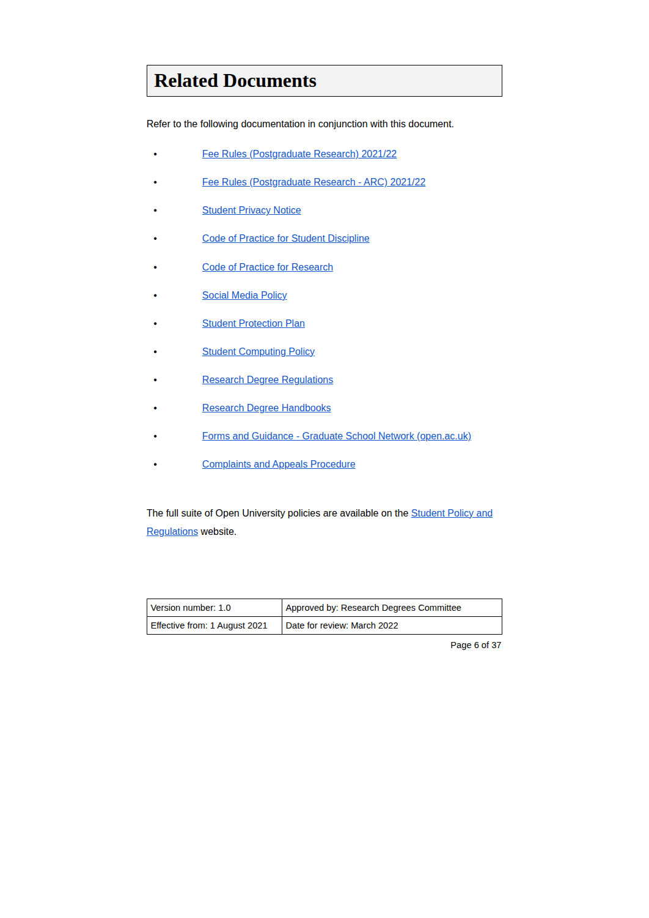Related Documents
Refer to the following documentation in conjunction with this document.
Fee Rules (Postgraduate Research) 2021/22
Fee Rules (Postgraduate Research - ARC) 2021/22
Student Privacy Notice
Code of Practice for Student Discipline
Code of Practice for Research
Social Media Policy
Student Protection Plan
Student Computing Policy
Research Degree Regulations
Research Degree Handbooks
Forms and Guidance - Graduate School Network (open.ac.uk)
Complaints and Appeals Procedure
The full suite of Open University policies are available on the Student Policy and Regulations website.
| Version number: 1.0 | Approved by: Research Degrees Committee |
| Effective from: 1 August 2021 | Date for review: March 2022 |
Page 6 of 37